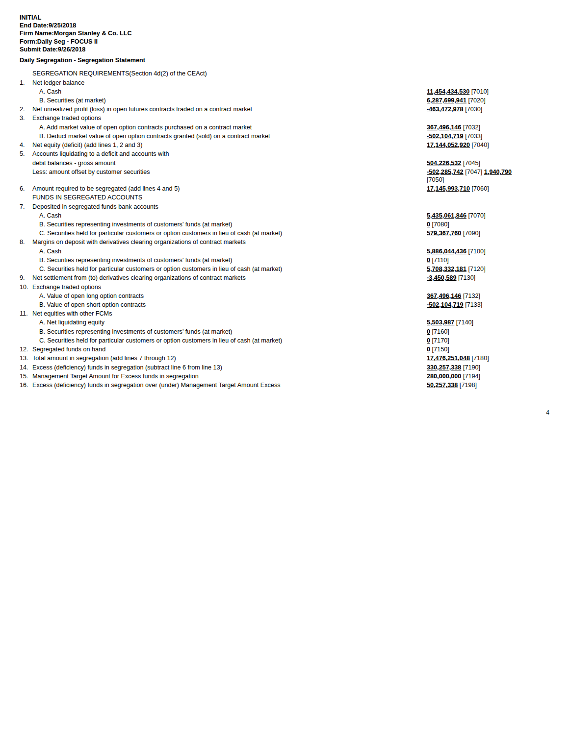INITIAL
End Date:9/25/2018
Firm Name:Morgan Stanley & Co. LLC
Form:Daily Seg - FOCUS II
Submit Date:9/26/2018
Daily Segregation - Segregation Statement
| | SEGREGATION REQUIREMENTS(Section 4d(2) of the CEAct) | |
| 1. | Net ledger balance | |
| | A. Cash | 11,454,434,530 [7010] |
| | B. Securities (at market) | 6,287,699,941 [7020] |
| 2. | Net unrealized profit (loss) in open futures contracts traded on a contract market | -463,472,978 [7030] |
| 3. | Exchange traded options | |
| | A. Add market value of open option contracts purchased on a contract market | 367,496,146 [7032] |
| | B. Deduct market value of open option contracts granted (sold) on a contract market | -502,104,719 [7033] |
| 4. | Net equity (deficit) (add lines 1, 2 and 3) | 17,144,052,920 [7040] |
| 5. | Accounts liquidating to a deficit and accounts with | |
| | debit balances - gross amount | 504,226,532 [7045] |
| | Less: amount offset by customer securities | -502,285,742 [7047] 1,940,790 [7050] |
| 6. | Amount required to be segregated (add lines 4 and 5) | 17,145,993,710 [7060] |
| | FUNDS IN SEGREGATED ACCOUNTS | |
| 7. | Deposited in segregated funds bank accounts | |
| | A. Cash | 5,435,061,846 [7070] |
| | B. Securities representing investments of customers' funds (at market) | 0 [7080] |
| | C. Securities held for particular customers or option customers in lieu of cash (at market) | 579,367,760 [7090] |
| 8. | Margins on deposit with derivatives clearing organizations of contract markets | |
| | A. Cash | 5,886,044,436 [7100] |
| | B. Securities representing investments of customers' funds (at market) | 0 [7110] |
| | C. Securities held for particular customers or option customers in lieu of cash (at market) | 5,708,332,181 [7120] |
| 9. | Net settlement from (to) derivatives clearing organizations of contract markets | -3,450,589 [7130] |
| 10. | Exchange traded options | |
| | A. Value of open long option contracts | 367,496,146 [7132] |
| | B. Value of open short option contracts | -502,104,719 [7133] |
| 11. | Net equities with other FCMs | |
| | A. Net liquidating equity | 5,503,987 [7140] |
| | B. Securities representing investments of customers' funds (at market) | 0 [7160] |
| | C. Securities held for particular customers or option customers in lieu of cash (at market) | 0 [7170] |
| 12. | Segregated funds on hand | 0 [7150] |
| 13. | Total amount in segregation (add lines 7 through 12) | 17,476,251,048 [7180] |
| 14. | Excess (deficiency) funds in segregation (subtract line 6 from line 13) | 330,257,338 [7190] |
| 15. | Management Target Amount for Excess funds in segregation | 280,000,000 [7194] |
| 16. | Excess (deficiency) funds in segregation over (under) Management Target Amount Excess | 50,257,338 [7198] |
4